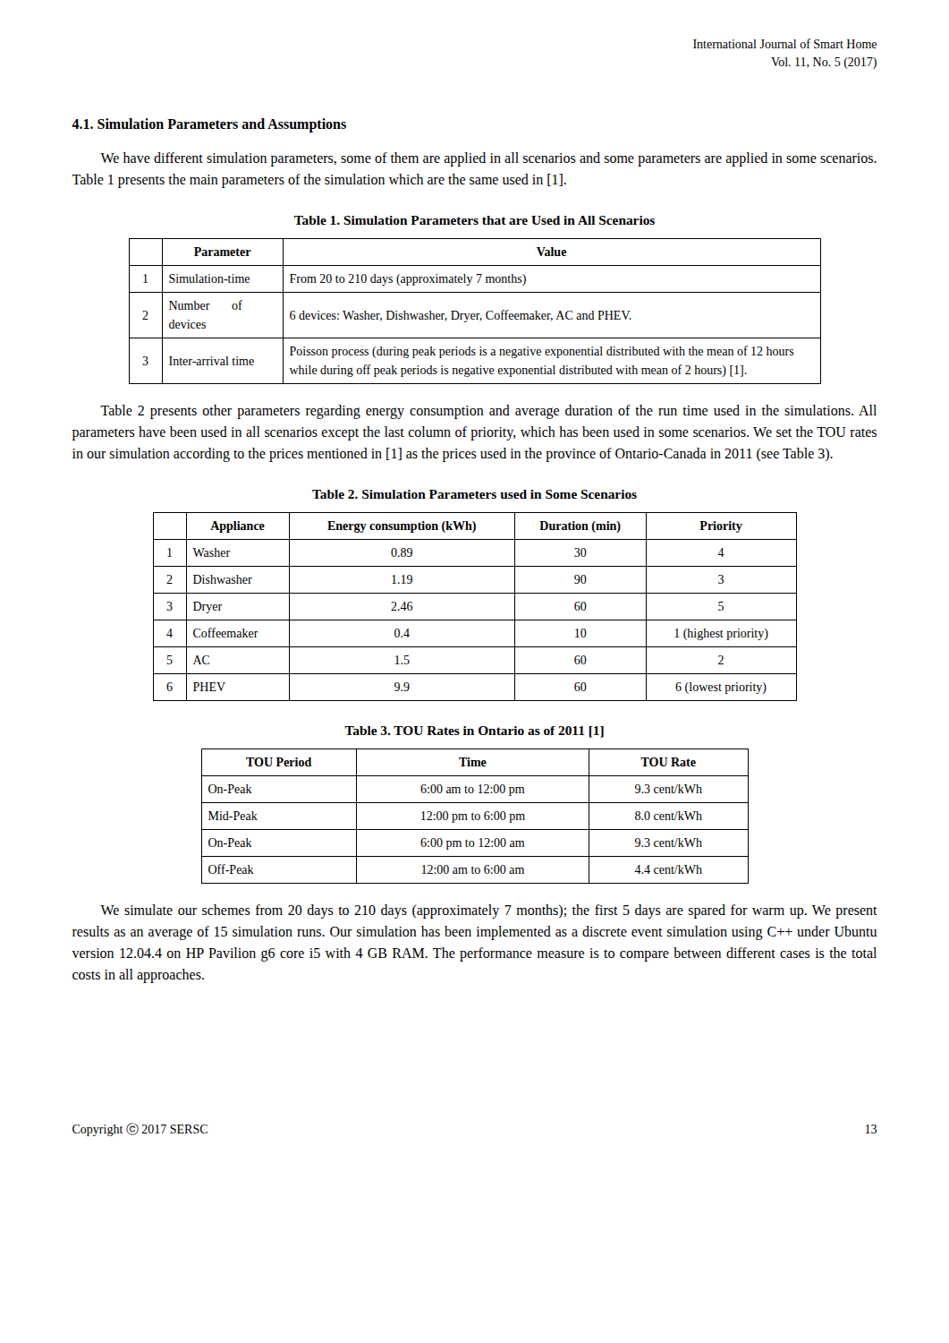International Journal of Smart Home
Vol. 11, No. 5 (2017)
4.1. Simulation Parameters and Assumptions
We have different simulation parameters, some of them are applied in all scenarios and some parameters are applied in some scenarios. Table 1 presents the main parameters of the simulation which are the same used in [1].
Table 1. Simulation Parameters that are Used in All Scenarios
| | Parameter | Value |
| --- | --- | --- |
| 1 | Simulation-time | From 20 to 210 days (approximately 7 months) |
| 2 | Number of devices | 6 devices: Washer, Dishwasher, Dryer, Coffeemaker, AC and PHEV. |
| 3 | Inter-arrival time | Poisson process (during peak periods is a negative exponential distributed with the mean of 12 hours while during off peak periods is negative exponential distributed with mean of 2 hours) [1]. |
Table 2 presents other parameters regarding energy consumption and average duration of the run time used in the simulations. All parameters have been used in all scenarios except the last column of priority, which has been used in some scenarios. We set the TOU rates in our simulation according to the prices mentioned in [1] as the prices used in the province of Ontario-Canada in 2011 (see Table 3).
Table 2. Simulation Parameters used in Some Scenarios
| | Appliance | Energy consumption (kWh) | Duration (min) | Priority |
| --- | --- | --- | --- | --- |
| 1 | Washer | 0.89 | 30 | 4 |
| 2 | Dishwasher | 1.19 | 90 | 3 |
| 3 | Dryer | 2.46 | 60 | 5 |
| 4 | Coffeemaker | 0.4 | 10 | 1 (highest priority) |
| 5 | AC | 1.5 | 60 | 2 |
| 6 | PHEV | 9.9 | 60 | 6 (lowest priority) |
Table 3. TOU Rates in Ontario as of 2011 [1]
| TOU Period | Time | TOU Rate |
| --- | --- | --- |
| On-Peak | 6:00 am to 12:00 pm | 9.3 cent/kWh |
| Mid-Peak | 12:00 pm to 6:00 pm | 8.0 cent/kWh |
| On-Peak | 6:00 pm to 12:00 am | 9.3 cent/kWh |
| Off-Peak | 12:00 am to 6:00 am | 4.4 cent/kWh |
We simulate our schemes from 20 days to 210 days (approximately 7 months); the first 5 days are spared for warm up. We present results as an average of 15 simulation runs. Our simulation has been implemented as a discrete event simulation using C++ under Ubuntu version 12.04.4 on HP Pavilion g6 core i5 with 4 GB RAM. The performance measure is to compare between different cases is the total costs in all approaches.
Copyright ⓒ 2017 SERSC 13